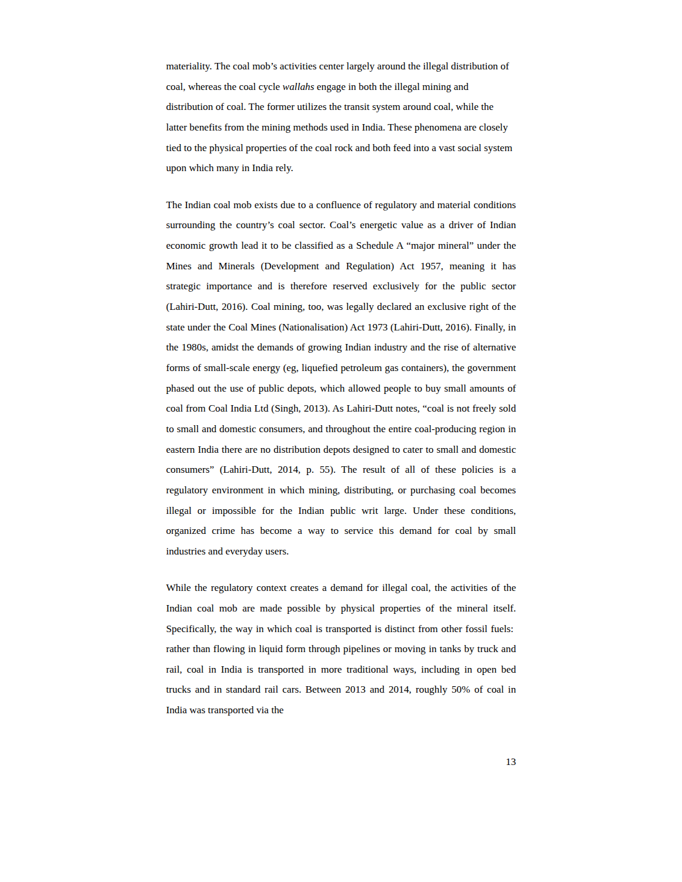materiality. The coal mob’s activities center largely around the illegal distribution of coal, whereas the coal cycle wallahs engage in both the illegal mining and distribution of coal. The former utilizes the transit system around coal, while the latter benefits from the mining methods used in India. These phenomena are closely tied to the physical properties of the coal rock and both feed into a vast social system upon which many in India rely.
The Indian coal mob exists due to a confluence of regulatory and material conditions surrounding the country’s coal sector. Coal’s energetic value as a driver of Indian economic growth lead it to be classified as a Schedule A “major mineral” under the Mines and Minerals (Development and Regulation) Act 1957, meaning it has strategic importance and is therefore reserved exclusively for the public sector (Lahiri-Dutt, 2016). Coal mining, too, was legally declared an exclusive right of the state under the Coal Mines (Nationalisation) Act 1973 (Lahiri-Dutt, 2016). Finally, in the 1980s, amidst the demands of growing Indian industry and the rise of alternative forms of small-scale energy (eg, liquefied petroleum gas containers), the government phased out the use of public depots, which allowed people to buy small amounts of coal from Coal India Ltd (Singh, 2013). As Lahiri-Dutt notes, “coal is not freely sold to small and domestic consumers, and throughout the entire coal-producing region in eastern India there are no distribution depots designed to cater to small and domestic consumers” (Lahiri-Dutt, 2014, p. 55). The result of all of these policies is a regulatory environment in which mining, distributing, or purchasing coal becomes illegal or impossible for the Indian public writ large. Under these conditions, organized crime has become a way to service this demand for coal by small industries and everyday users.
While the regulatory context creates a demand for illegal coal, the activities of the Indian coal mob are made possible by physical properties of the mineral itself. Specifically, the way in which coal is transported is distinct from other fossil fuels: rather than flowing in liquid form through pipelines or moving in tanks by truck and rail, coal in India is transported in more traditional ways, including in open bed trucks and in standard rail cars. Between 2013 and 2014, roughly 50% of coal in India was transported via the
13